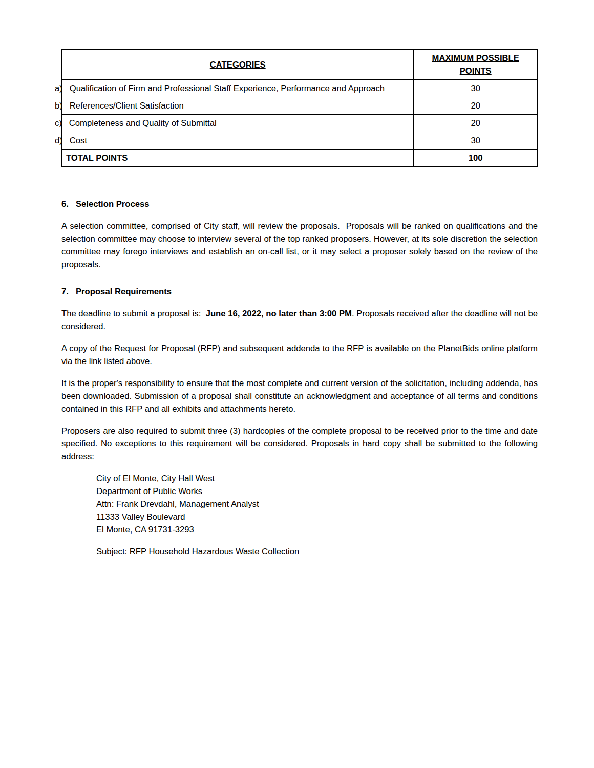| CATEGORIES | MAXIMUM POSSIBLE POINTS |
| --- | --- |
| a) Qualification of Firm and Professional Staff Experience, Performance and Approach | 30 |
| b) References/Client Satisfaction | 20 |
| c) Completeness and Quality of Submittal | 20 |
| d) Cost | 30 |
| TOTAL POINTS | 100 |
6. Selection Process
A selection committee, comprised of City staff, will review the proposals. Proposals will be ranked on qualifications and the selection committee may choose to interview several of the top ranked proposers. However, at its sole discretion the selection committee may forego interviews and establish an on-call list, or it may select a proposer solely based on the review of the proposals.
7. Proposal Requirements
The deadline to submit a proposal is: June 16, 2022, no later than 3:00 PM. Proposals received after the deadline will not be considered.
A copy of the Request for Proposal (RFP) and subsequent addenda to the RFP is available on the PlanetBids online platform via the link listed above.
It is the proper's responsibility to ensure that the most complete and current version of the solicitation, including addenda, has been downloaded. Submission of a proposal shall constitute an acknowledgment and acceptance of all terms and conditions contained in this RFP and all exhibits and attachments hereto.
Proposers are also required to submit three (3) hardcopies of the complete proposal to be received prior to the time and date specified. No exceptions to this requirement will be considered. Proposals in hard copy shall be submitted to the following address:
City of El Monte, City Hall West
Department of Public Works
Attn: Frank Drevdahl, Management Analyst
11333 Valley Boulevard
El Monte, CA 91731-3293
Subject: RFP Household Hazardous Waste Collection